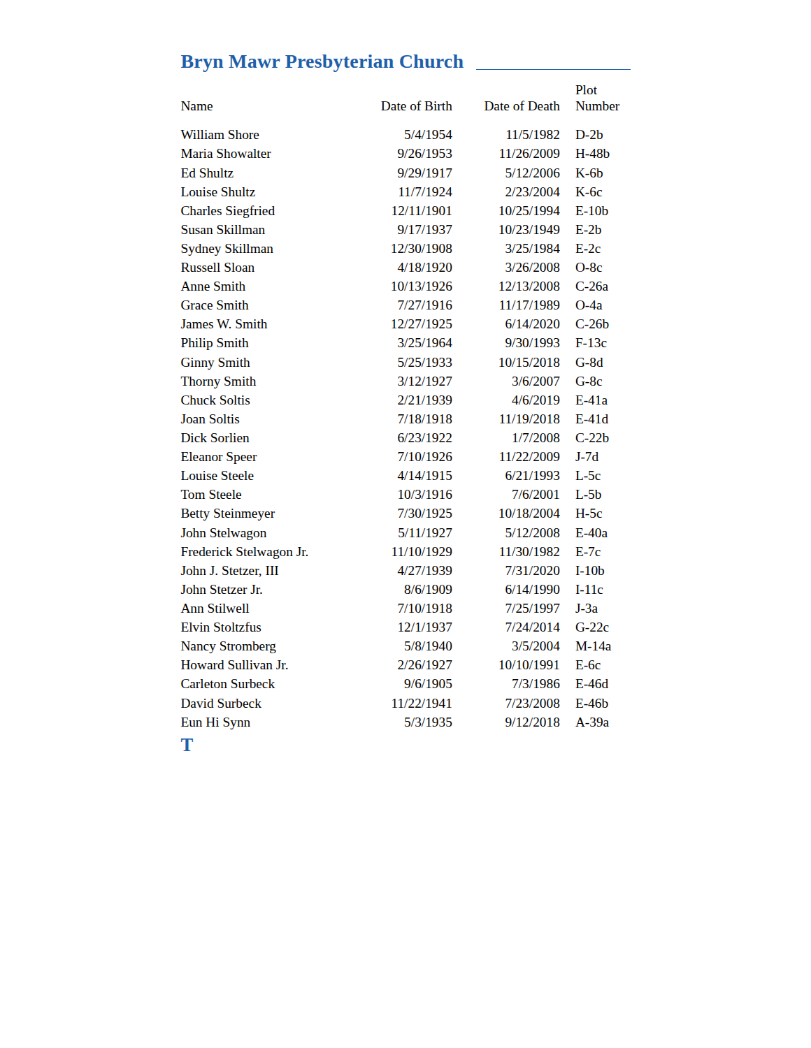Bryn Mawr Presbyterian Church
| Name | Date of Birth | Date of Death | Plot Number |
| --- | --- | --- | --- |
| William Shore | 5/4/1954 | 11/5/1982 | D-2b |
| Maria Showalter | 9/26/1953 | 11/26/2009 | H-48b |
| Ed Shultz | 9/29/1917 | 5/12/2006 | K-6b |
| Louise Shultz | 11/7/1924 | 2/23/2004 | K-6c |
| Charles Siegfried | 12/11/1901 | 10/25/1994 | E-10b |
| Susan Skillman | 9/17/1937 | 10/23/1949 | E-2b |
| Sydney Skillman | 12/30/1908 | 3/25/1984 | E-2c |
| Russell Sloan | 4/18/1920 | 3/26/2008 | O-8c |
| Anne Smith | 10/13/1926 | 12/13/2008 | C-26a |
| Grace Smith | 7/27/1916 | 11/17/1989 | O-4a |
| James W. Smith | 12/27/1925 | 6/14/2020 | C-26b |
| Philip Smith | 3/25/1964 | 9/30/1993 | F-13c |
| Ginny Smith | 5/25/1933 | 10/15/2018 | G-8d |
| Thorny Smith | 3/12/1927 | 3/6/2007 | G-8c |
| Chuck Soltis | 2/21/1939 | 4/6/2019 | E-41a |
| Joan Soltis | 7/18/1918 | 11/19/2018 | E-41d |
| Dick Sorlien | 6/23/1922 | 1/7/2008 | C-22b |
| Eleanor Speer | 7/10/1926 | 11/22/2009 | J-7d |
| Louise Steele | 4/14/1915 | 6/21/1993 | L-5c |
| Tom Steele | 10/3/1916 | 7/6/2001 | L-5b |
| Betty Steinmeyer | 7/30/1925 | 10/18/2004 | H-5c |
| John Stelwagon | 5/11/1927 | 5/12/2008 | E-40a |
| Frederick Stelwagon Jr. | 11/10/1929 | 11/30/1982 | E-7c |
| John J. Stetzer, III | 4/27/1939 | 7/31/2020 | I-10b |
| John Stetzer Jr. | 8/6/1909 | 6/14/1990 | I-11c |
| Ann Stilwell | 7/10/1918 | 7/25/1997 | J-3a |
| Elvin Stoltzfus | 12/1/1937 | 7/24/2014 | G-22c |
| Nancy Stromberg | 5/8/1940 | 3/5/2004 | M-14a |
| Howard Sullivan Jr. | 2/26/1927 | 10/10/1991 | E-6c |
| Carleton Surbeck | 9/6/1905 | 7/3/1986 | E-46d |
| David Surbeck | 11/22/1941 | 7/23/2008 | E-46b |
| Eun Hi Synn | 5/3/1935 | 9/12/2018 | A-39a |
T